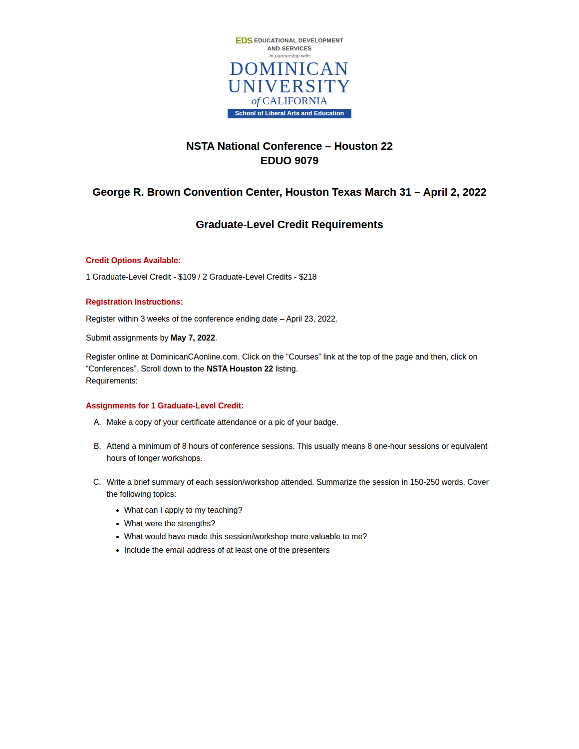EDS Educational Development
and Services
In partnership with
DOMINICAN
UNIVERSITY
of CALIFORNIA
School of Liberal Arts and Education
NSTA National Conference – Houston 22
EDUO 9079
George R. Brown Convention Center, Houston Texas March 31 – April 2, 2022
Graduate-Level Credit Requirements
Credit Options Available:
1 Graduate-Level Credit - $109 / 2 Graduate-Level Credits - $218
Registration Instructions:
Register within 3 weeks of the conference ending date – April 23, 2022.
Submit assignments by May 7, 2022.
Register online at DominicanCAonline.com. Click on the “Courses” link at the top of the page and then, click on “Conferences”. Scroll down to the NSTA Houston 22 listing.
Requirements:
Assignments for 1 Graduate-Level Credit:
Make a copy of your certificate attendance or a pic of your badge.
Attend a minimum of 8 hours of conference sessions. This usually means 8 one-hour sessions or equivalent hours of longer workshops.
Write a brief summary of each session/workshop attended. Summarize the session in 150-250 words. Cover the following topics:
What can I apply to my teaching?
What were the strengths?
What would have made this session/workshop more valuable to me?
Include the email address of at least one of the presenters